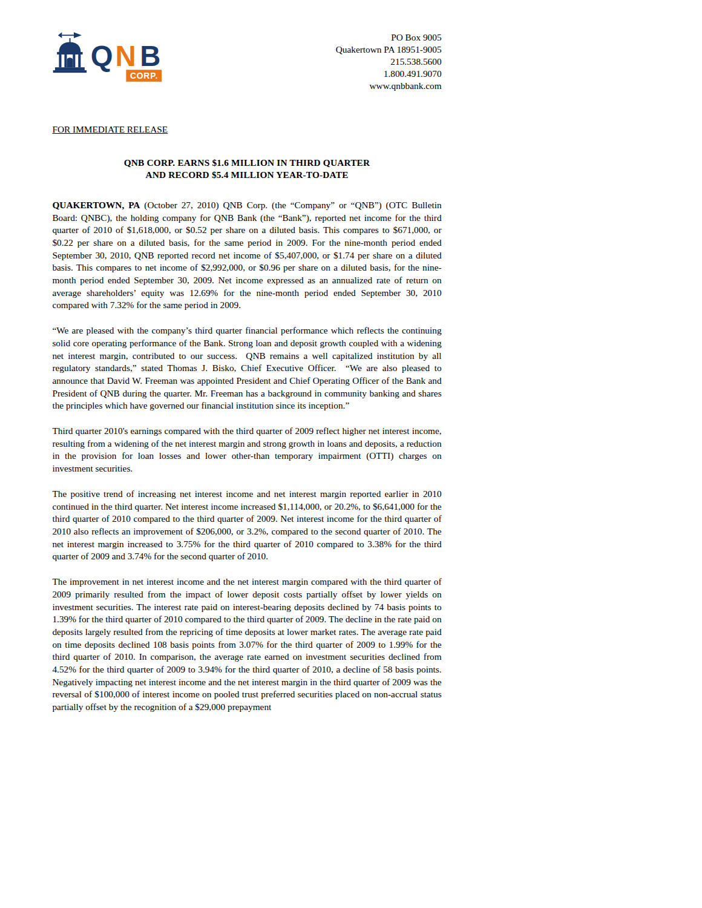Q N B CORP.
PO Box 9005
Quakertown PA 18951-9005
215.538.5600
1.800.491.9070
www.qnbbank.com
FOR IMMEDIATE RELEASE
QNB CORP. EARNS $1.6 MILLION IN THIRD QUARTER
AND RECORD $5.4 MILLION YEAR-TO-DATE
QUAKERTOWN, PA (October 27, 2010) QNB Corp. (the “Company” or “QNB”) (OTC Bulletin Board: QNBC), the holding company for QNB Bank (the “Bank”), reported net income for the third quarter of 2010 of $1,618,000, or $0.52 per share on a diluted basis. This compares to $671,000, or $0.22 per share on a diluted basis, for the same period in 2009. For the nine-month period ended September 30, 2010, QNB reported record net income of $5,407,000, or $1.74 per share on a diluted basis. This compares to net income of $2,992,000, or $0.96 per share on a diluted basis, for the nine-month period ended September 30, 2009. Net income expressed as an annualized rate of return on average shareholders’ equity was 12.69% for the nine-month period ended September 30, 2010 compared with 7.32% for the same period in 2009.
“We are pleased with the company’s third quarter financial performance which reflects the continuing solid core operating performance of the Bank. Strong loan and deposit growth coupled with a widening net interest margin, contributed to our success. QNB remains a well capitalized institution by all regulatory standards,” stated Thomas J. Bisko, Chief Executive Officer. “We are also pleased to announce that David W. Freeman was appointed President and Chief Operating Officer of the Bank and President of QNB during the quarter. Mr. Freeman has a background in community banking and shares the principles which have governed our financial institution since its inception.”
Third quarter 2010's earnings compared with the third quarter of 2009 reflect higher net interest income, resulting from a widening of the net interest margin and strong growth in loans and deposits, a reduction in the provision for loan losses and lower other-than temporary impairment (OTTI) charges on investment securities.
The positive trend of increasing net interest income and net interest margin reported earlier in 2010 continued in the third quarter. Net interest income increased $1,114,000, or 20.2%, to $6,641,000 for the third quarter of 2010 compared to the third quarter of 2009. Net interest income for the third quarter of 2010 also reflects an improvement of $206,000, or 3.2%, compared to the second quarter of 2010. The net interest margin increased to 3.75% for the third quarter of 2010 compared to 3.38% for the third quarter of 2009 and 3.74% for the second quarter of 2010.
The improvement in net interest income and the net interest margin compared with the third quarter of 2009 primarily resulted from the impact of lower deposit costs partially offset by lower yields on investment securities. The interest rate paid on interest-bearing deposits declined by 74 basis points to 1.39% for the third quarter of 2010 compared to the third quarter of 2009. The decline in the rate paid on deposits largely resulted from the repricing of time deposits at lower market rates. The average rate paid on time deposits declined 108 basis points from 3.07% for the third quarter of 2009 to 1.99% for the third quarter of 2010. In comparison, the average rate earned on investment securities declined from 4.52% for the third quarter of 2009 to 3.94% for the third quarter of 2010, a decline of 58 basis points. Negatively impacting net interest income and the net interest margin in the third quarter of 2009 was the reversal of $100,000 of interest income on pooled trust preferred securities placed on non-accrual status partially offset by the recognition of a $29,000 prepayment